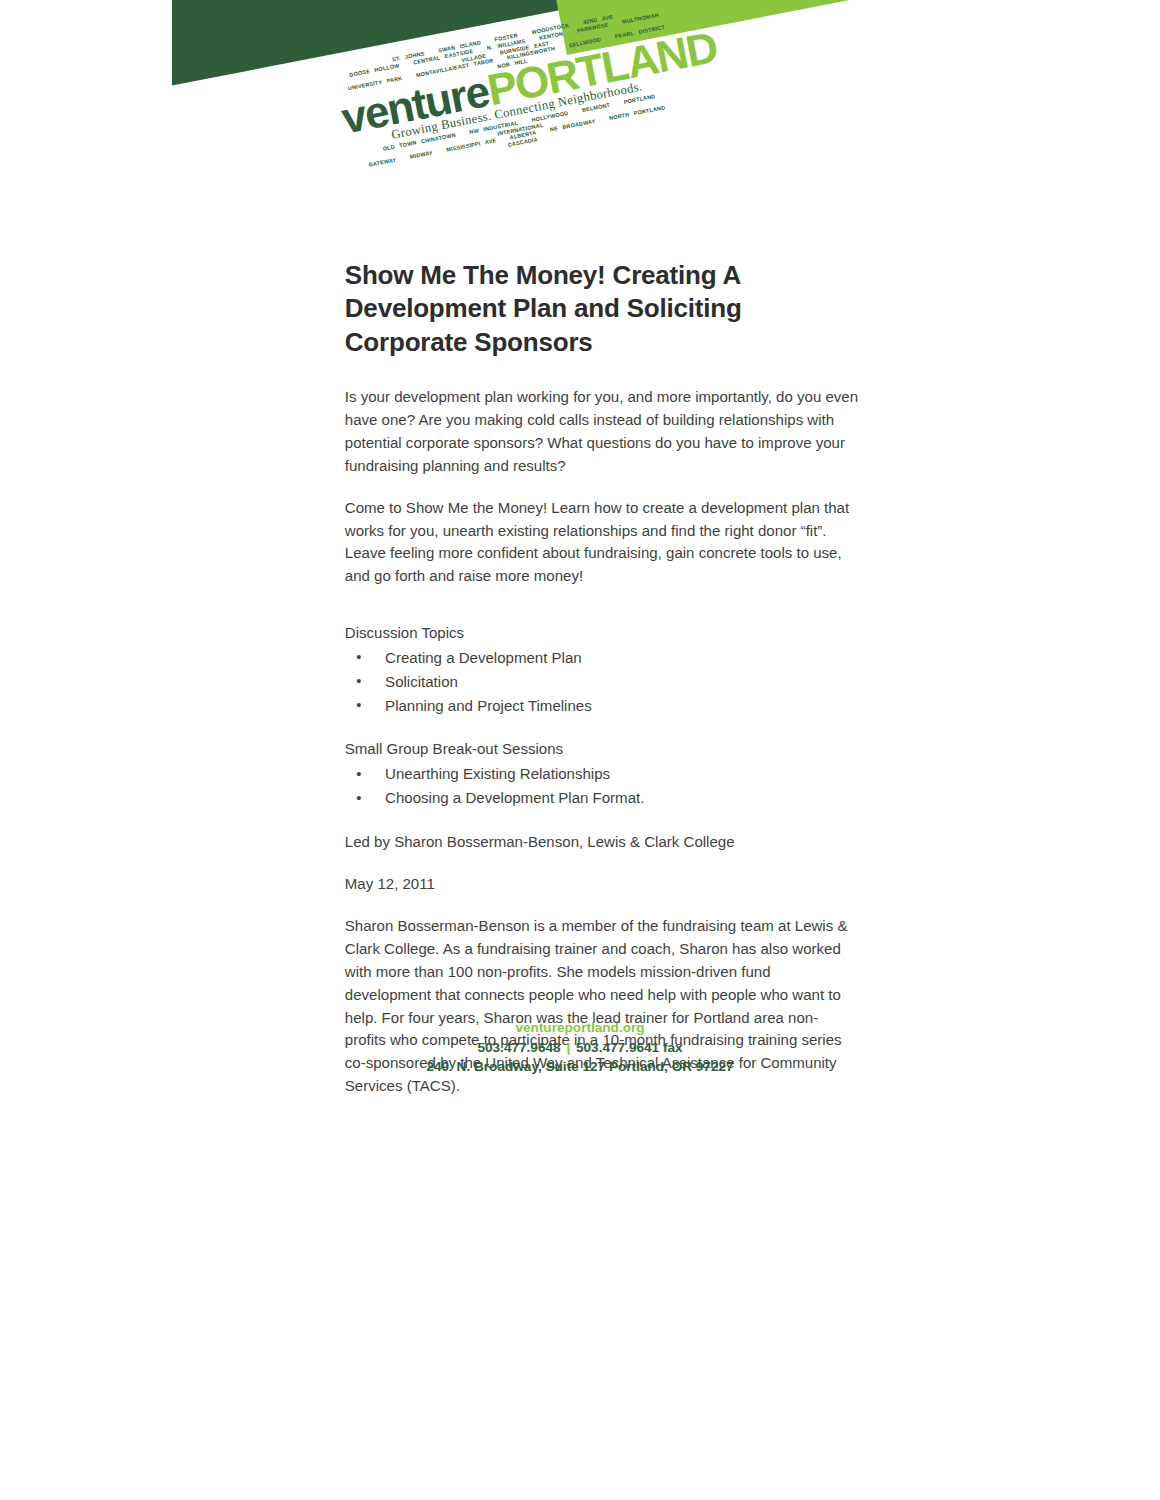ST. JOHNS SWAN ISLAND FOSTER WOODSTOCK 42ND AVE
GOOSE HOLLOW CENTRAL EASTSIDE N. WILLIAMS KENTON PARKROSE MULTNOMAH VILLAGE BURNSIDE EAST
UNIVERSITY PARK MONTAVILLA/EAST TABOR KILLINGSWORTH SELLWOOD PEARL DISTRICT NOB HILL
venture PORTLAND
Growing Business. Connecting Neighborhoods.
OLD TOWN CHINATOWN NW INDUSTRIAL HOLLYWOOD BELMONT PORTLAND INTERNATIONAL
GATEWAY MIDWAY MISSISSIPPI AVE ALBERTA NE BROADWAY NORTH PORTLAND CASCADIA
Show Me The Money! Creating A Development Plan and Soliciting Corporate Sponsors
Is your development plan working for you, and more importantly, do you even have one? Are you making cold calls instead of building relationships with potential corporate sponsors? What questions do you have to improve your fundraising planning and results?
Come to Show Me the Money! Learn how to create a development plan that works for you, unearth existing relationships and find the right donor “fit”. Leave feeling more confident about fundraising, gain concrete tools to use, and go forth and raise more money!
Discussion Topics
Creating a Development Plan
Solicitation
Planning and Project Timelines
Small Group Break-out Sessions
Unearthing Existing Relationships
Choosing a Development Plan Format.
Led by Sharon Bosserman-Benson, Lewis & Clark College
May 12, 2011
Sharon Bosserman-Benson is a member of the fundraising team at Lewis & Clark College. As a fundraising trainer and coach, Sharon has also worked with more than 100 non-profits. She models mission-driven fund development that connects people who need help with people who want to help. For four years, Sharon was the lead trainer for Portland area non-profits who compete to participate in a 10-month fundraising training series co-sponsored by the United Way and Technical Assistance for Community Services (TACS).
ventureportland.org
503.477.9648 | 503.477.9641 fax
240 N. Broadway, Suite 127 Portland, OR 97227